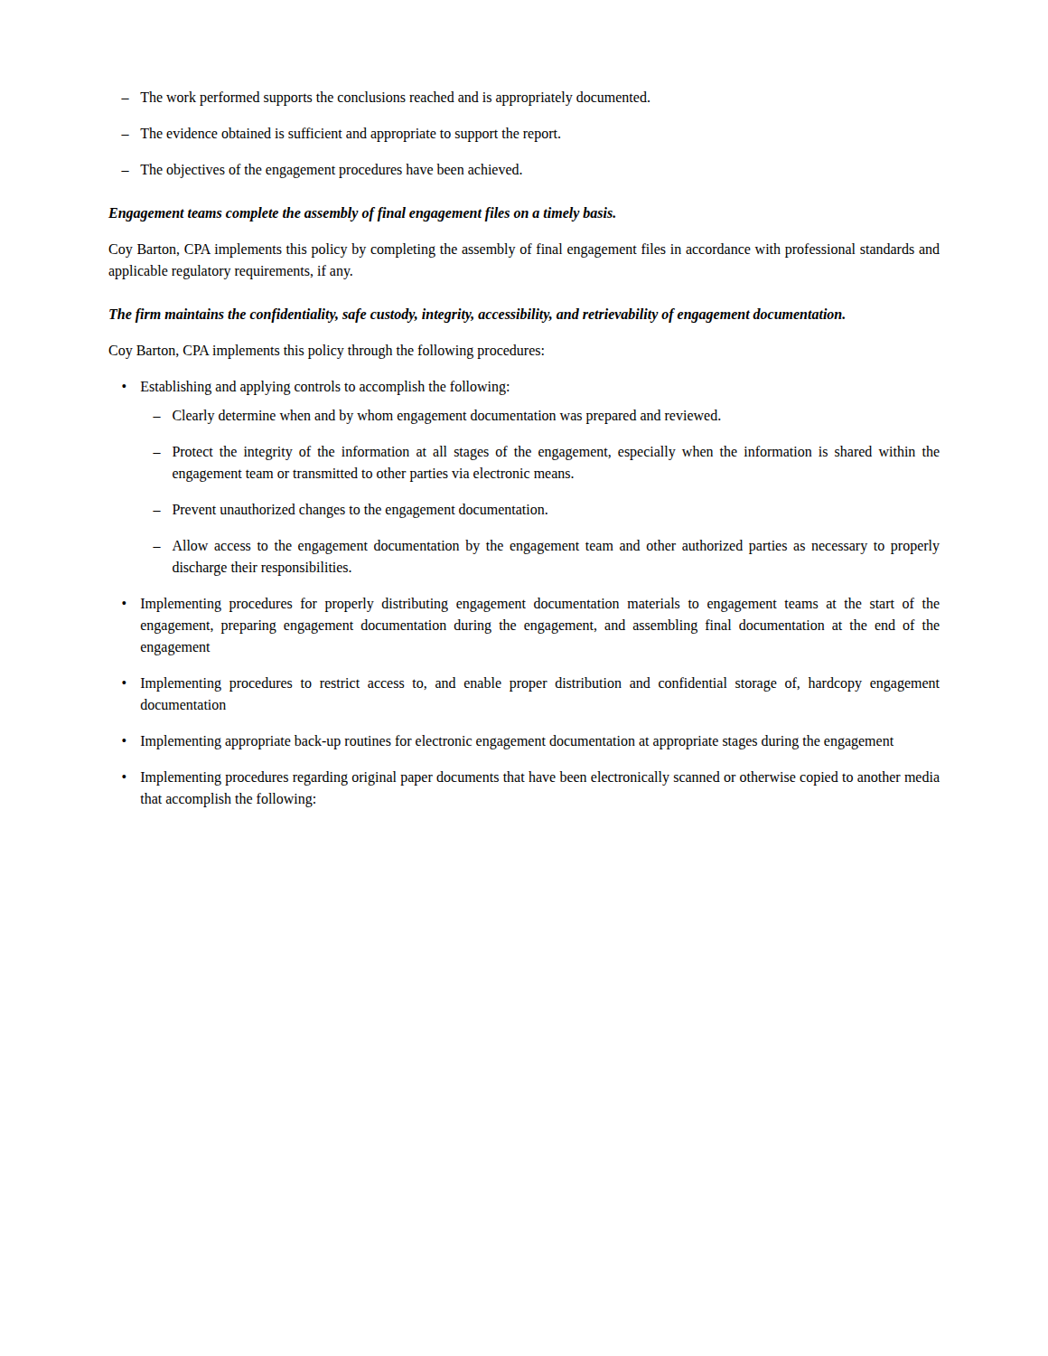The work performed supports the conclusions reached and is appropriately documented.
The evidence obtained is sufficient and appropriate to support the report.
The objectives of the engagement procedures have been achieved.
Engagement teams complete the assembly of final engagement files on a timely basis.
Coy Barton, CPA implements this policy by completing the assembly of final engagement files in accordance with professional standards and applicable regulatory requirements, if any.
The firm maintains the confidentiality, safe custody, integrity, accessibility, and retrievability of engagement documentation.
Coy Barton, CPA implements this policy through the following procedures:
Establishing and applying controls to accomplish the following:
Clearly determine when and by whom engagement documentation was prepared and reviewed.
Protect the integrity of the information at all stages of the engagement, especially when the information is shared within the engagement team or transmitted to other parties via electronic means.
Prevent unauthorized changes to the engagement documentation.
Allow access to the engagement documentation by the engagement team and other authorized parties as necessary to properly discharge their responsibilities.
Implementing procedures for properly distributing engagement documentation materials to engagement teams at the start of the engagement, preparing engagement documentation during the engagement, and assembling final documentation at the end of the engagement
Implementing procedures to restrict access to, and enable proper distribution and confidential storage of, hardcopy engagement documentation
Implementing appropriate back-up routines for electronic engagement documentation at appropriate stages during the engagement
Implementing procedures regarding original paper documents that have been electronically scanned or otherwise copied to another media that accomplish the following: